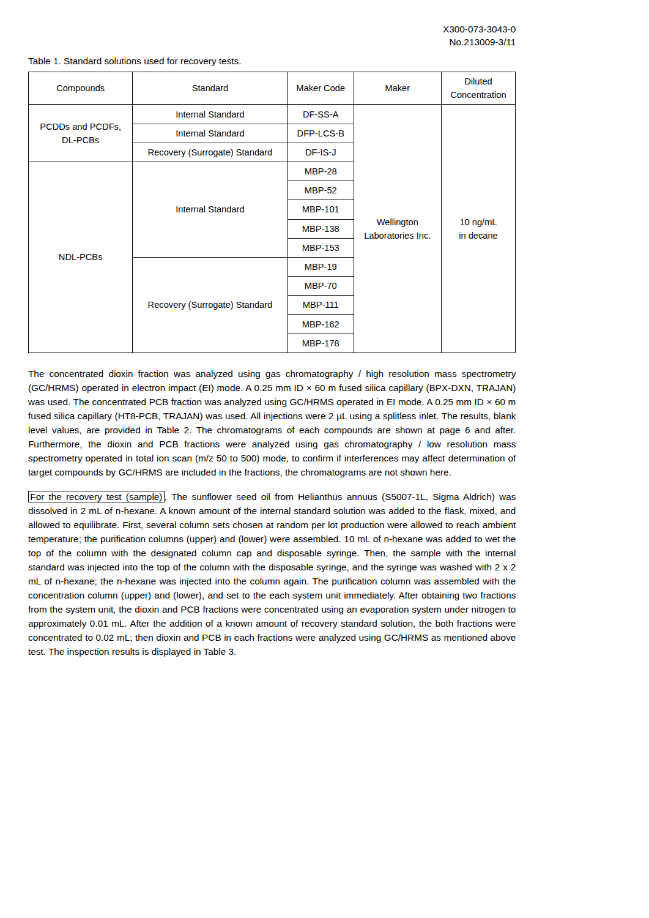X300-073-3043-0
No.213009-3/11
Table 1. Standard solutions used for recovery tests.
| Compounds | Standard | Maker Code | Maker | Diluted Concentration |
| --- | --- | --- | --- | --- |
| PCDDs and PCDFs, DL-PCBs | Internal Standard | DF-SS-A | Wellington Laboratories Inc. | 10 ng/mL in decane |
| Internal Standard | DFP-LCS-B |
| Recovery (Surrogate) Standard | DF-IS-J |
| NDL-PCBs | Internal Standard | MBP-28 |
| MBP-52 |
| MBP-101 |
| MBP-138 |
| MBP-153 |
| Recovery (Surrogate) Standard | MBP-19 |
| MBP-70 |
| MBP-111 |
| MBP-162 |
| MBP-178 |
The concentrated dioxin fraction was analyzed using gas chromatography / high resolution mass spectrometry (GC/HRMS) operated in electron impact (EI) mode. A 0.25 mm ID × 60 m fused silica capillary (BPX-DXN, TRAJAN) was used. The concentrated PCB fraction was analyzed using GC/HRMS operated in EI mode. A 0.25 mm ID × 60 m fused silica capillary (HT8-PCB, TRAJAN) was used. All injections were 2 µL using a splitless inlet. The results, blank level values, are provided in Table 2. The chromatograms of each compounds are shown at page 6 and after. Furthermore, the dioxin and PCB fractions were analyzed using gas chromatography / low resolution mass spectrometry operated in total ion scan (m/z 50 to 500) mode, to confirm if interferences may affect determination of target compounds by GC/HRMS are included in the fractions, the chromatograms are not shown here.
For the recovery test (sample), The sunflower seed oil from Helianthus annuus (S5007-1L, Sigma Aldrich) was dissolved in 2 mL of n-hexane. A known amount of the internal standard solution was added to the flask, mixed, and allowed to equilibrate. First, several column sets chosen at random per lot production were allowed to reach ambient temperature; the purification columns (upper) and (lower) were assembled. 10 mL of n-hexane was added to wet the top of the column with the designated column cap and disposable syringe. Then, the sample with the internal standard was injected into the top of the column with the disposable syringe, and the syringe was washed with 2 x 2 mL of n-hexane; the n-hexane was injected into the column again. The purification column was assembled with the concentration column (upper) and (lower), and set to the each system unit immediately. After obtaining two fractions from the system unit, the dioxin and PCB fractions were concentrated using an evaporation system under nitrogen to approximately 0.01 mL. After the addition of a known amount of recovery standard solution, the both fractions were concentrated to 0.02 mL; then dioxin and PCB in each fractions were analyzed using GC/HRMS as mentioned above test. The inspection results is displayed in Table 3.